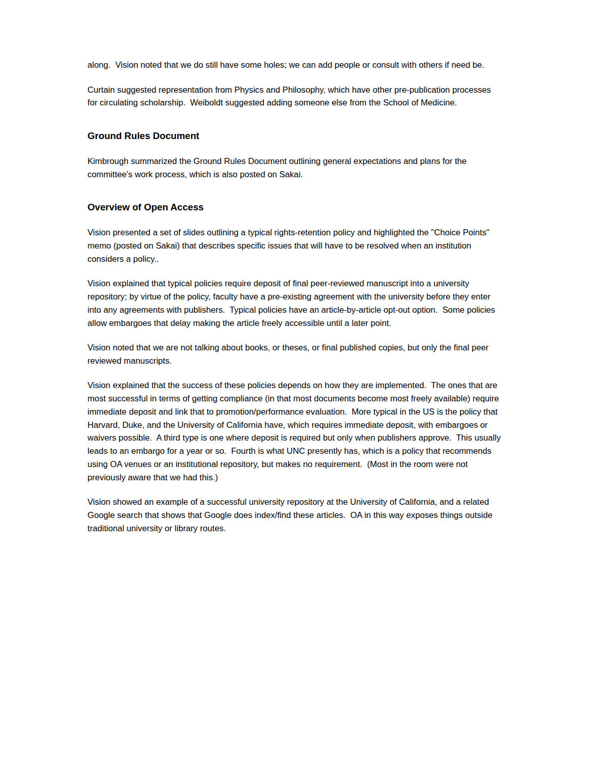along. Vision noted that we do still have some holes; we can add people or consult with others if need be.
Curtain suggested representation from Physics and Philosophy, which have other pre-publication processes for circulating scholarship. Weiboldt suggested adding someone else from the School of Medicine.
Ground Rules Document
Kimbrough summarized the Ground Rules Document outlining general expectations and plans for the committee's work process, which is also posted on Sakai.
Overview of Open Access
Vision presented a set of slides outlining a typical rights-retention policy and highlighted the "Choice Points" memo (posted on Sakai) that describes specific issues that will have to be resolved when an institution considers a policy..
Vision explained that typical policies require deposit of final peer-reviewed manuscript into a university repository; by virtue of the policy, faculty have a pre-existing agreement with the university before they enter into any agreements with publishers. Typical policies have an article-by-article opt-out option. Some policies allow embargoes that delay making the article freely accessible until a later point.
Vision noted that we are not talking about books, or theses, or final published copies, but only the final peer reviewed manuscripts.
Vision explained that the success of these policies depends on how they are implemented. The ones that are most successful in terms of getting compliance (in that most documents become most freely available) require immediate deposit and link that to promotion/performance evaluation. More typical in the US is the policy that Harvard, Duke, and the University of California have, which requires immediate deposit, with embargoes or waivers possible. A third type is one where deposit is required but only when publishers approve. This usually leads to an embargo for a year or so. Fourth is what UNC presently has, which is a policy that recommends using OA venues or an institutional repository, but makes no requirement. (Most in the room were not previously aware that we had this.)
Vision showed an example of a successful university repository at the University of California, and a related Google search that shows that Google does index/find these articles. OA in this way exposes things outside traditional university or library routes.